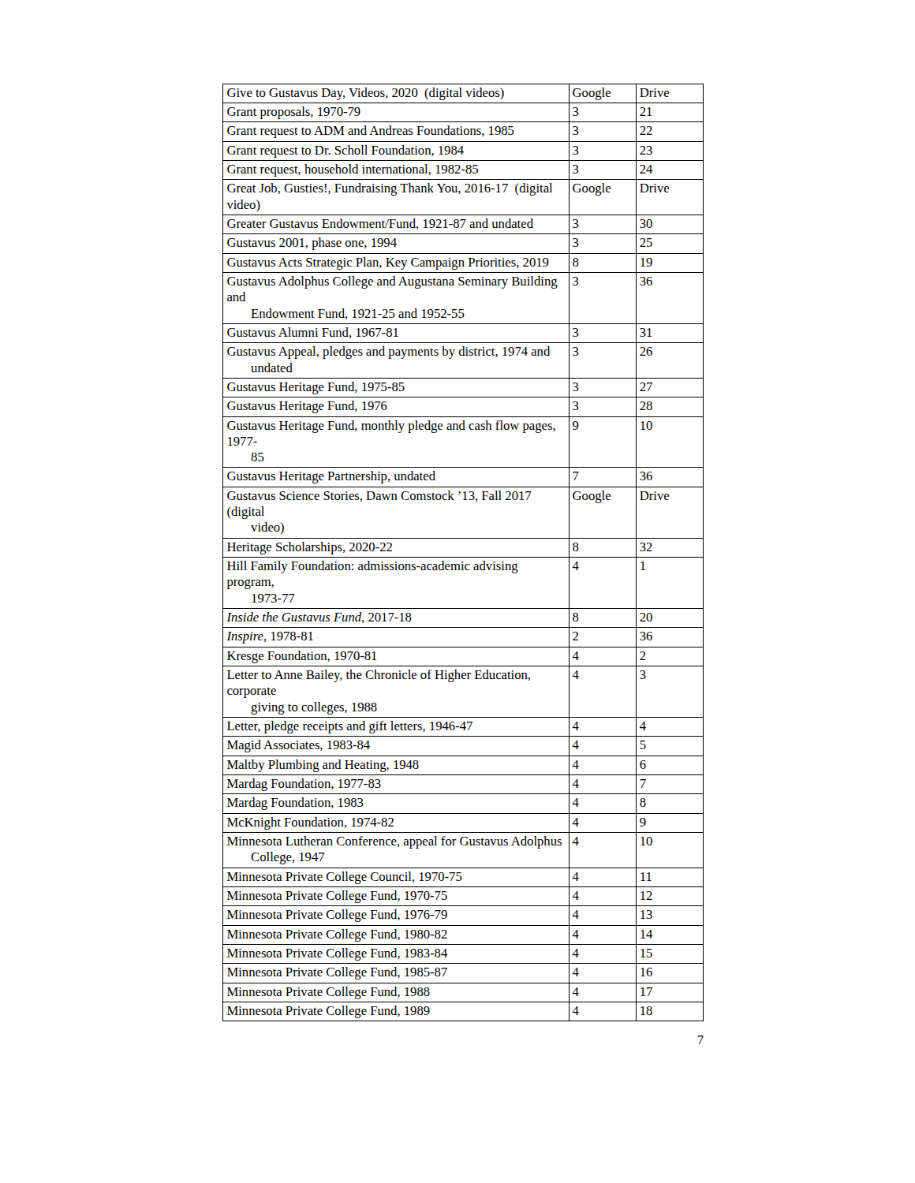| Give to Gustavus Day, Videos, 2020 (digital videos) | Google | Drive |
| Grant proposals, 1970-79 | 3 | 21 |
| Grant request to ADM and Andreas Foundations, 1985 | 3 | 22 |
| Grant request to Dr. Scholl Foundation, 1984 | 3 | 23 |
| Grant request, household international, 1982-85 | 3 | 24 |
| Great Job, Gusties!, Fundraising Thank You, 2016-17 (digital video) | Google | Drive |
| Greater Gustavus Endowment/Fund, 1921-87 and undated | 3 | 30 |
| Gustavus 2001, phase one, 1994 | 3 | 25 |
| Gustavus Acts Strategic Plan, Key Campaign Priorities, 2019 | 8 | 19 |
| Gustavus Adolphus College and Augustana Seminary Building and Endowment Fund, 1921-25 and 1952-55 | 3 | 36 |
| Gustavus Alumni Fund, 1967-81 | 3 | 31 |
| Gustavus Appeal, pledges and payments by district, 1974 and undated | 3 | 26 |
| Gustavus Heritage Fund, 1975-85 | 3 | 27 |
| Gustavus Heritage Fund, 1976 | 3 | 28 |
| Gustavus Heritage Fund, monthly pledge and cash flow pages, 1977- 85 | 9 | 10 |
| Gustavus Heritage Partnership, undated | 7 | 36 |
| Gustavus Science Stories, Dawn Comstock ’13, Fall 2017 (digital video) | Google | Drive |
| Heritage Scholarships, 2020-22 | 8 | 32 |
| Hill Family Foundation: admissions-academic advising program, 1973-77 | 4 | 1 |
| Inside the Gustavus Fund , 2017-18 | 8 | 20 |
| Inspire , 1978-81 | 2 | 36 |
| Kresge Foundation, 1970-81 | 4 | 2 |
| Letter to Anne Bailey, the Chronicle of Higher Education, corporate giving to colleges, 1988 | 4 | 3 |
| Letter, pledge receipts and gift letters, 1946-47 | 4 | 4 |
| Magid Associates, 1983-84 | 4 | 5 |
| Maltby Plumbing and Heating, 1948 | 4 | 6 |
| Mardag Foundation, 1977-83 | 4 | 7 |
| Mardag Foundation, 1983 | 4 | 8 |
| McKnight Foundation, 1974-82 | 4 | 9 |
| Minnesota Lutheran Conference, appeal for Gustavus Adolphus College, 1947 | 4 | 10 |
| Minnesota Private College Council, 1970-75 | 4 | 11 |
| Minnesota Private College Fund, 1970-75 | 4 | 12 |
| Minnesota Private College Fund, 1976-79 | 4 | 13 |
| Minnesota Private College Fund, 1980-82 | 4 | 14 |
| Minnesota Private College Fund, 1983-84 | 4 | 15 |
| Minnesota Private College Fund, 1985-87 | 4 | 16 |
| Minnesota Private College Fund, 1988 | 4 | 17 |
| Minnesota Private College Fund, 1989 | 4 | 18 |
7